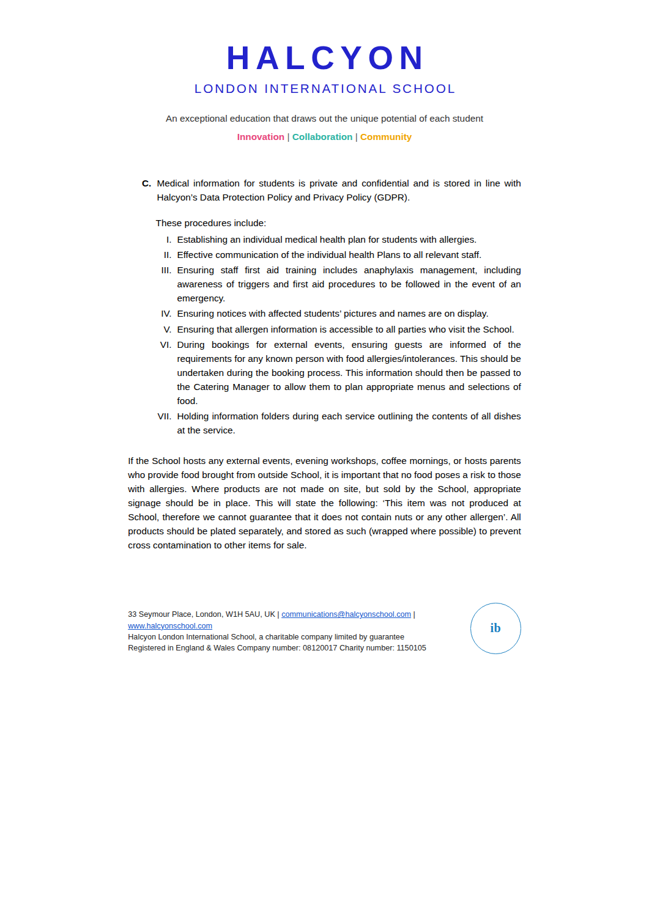HALCYON
LONDON INTERNATIONAL SCHOOL
An exceptional education that draws out the unique potential of each student
Innovation | Collaboration | Community
C. Medical information for students is private and confidential and is stored in line with Halcyon’s Data Protection Policy and Privacy Policy (GDPR).
These procedures include:
Establishing an individual medical health plan for students with allergies.
Effective communication of the individual health Plans to all relevant staff.
Ensuring staff first aid training includes anaphylaxis management, including awareness of triggers and first aid procedures to be followed in the event of an emergency.
Ensuring notices with affected students’ pictures and names are on display.
Ensuring that allergen information is accessible to all parties who visit the School.
During bookings for external events, ensuring guests are informed of the requirements for any known person with food allergies/intolerances. This should be undertaken during the booking process. This information should then be passed to the Catering Manager to allow them to plan appropriate menus and selections of food.
Holding information folders during each service outlining the contents of all dishes at the service.
If the School hosts any external events, evening workshops, coffee mornings, or hosts parents who provide food brought from outside School, it is important that no food poses a risk to those with allergies. Where products are not made on site, but sold by the School, appropriate signage should be in place. This will state the following: ‘This item was not produced at School, therefore we cannot guarantee that it does not contain nuts or any other allergen’. All products should be plated separately, and stored as such (wrapped where possible) to prevent cross contamination to other items for sale.
33 Seymour Place, London, W1H 5AU, UK | communications@halcyonschool.com | www.halcyonschool.com
Halcyon London International School, a charitable company limited by guarantee
Registered in England & Wales Company number: 08120017 Charity number: 1150105
ib